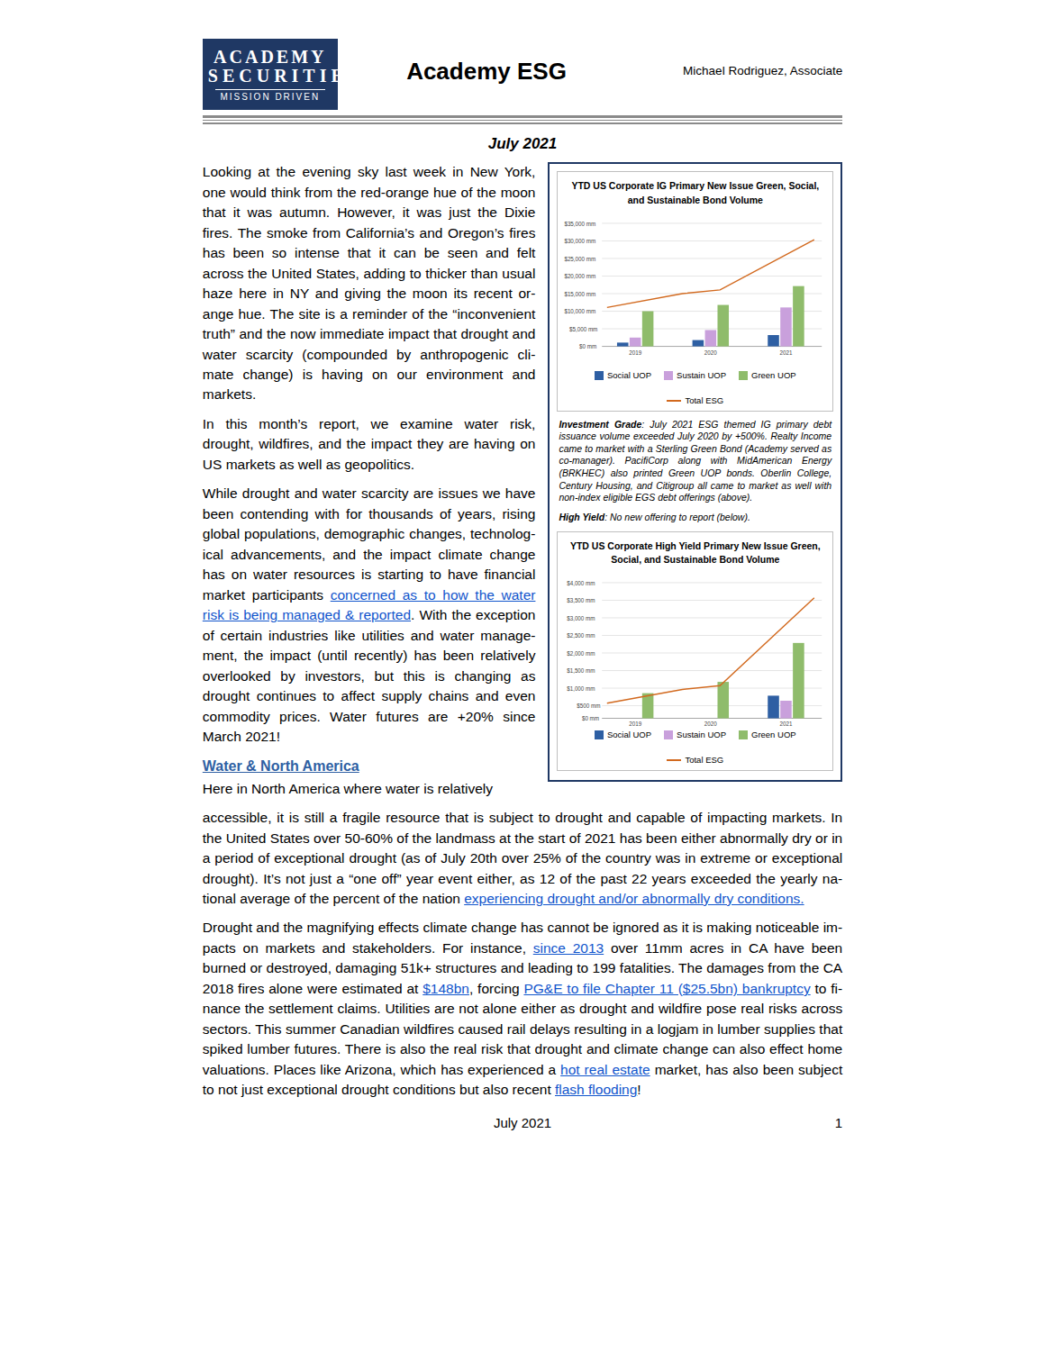ACADEMY SECURITIES
MISSION DRIVEN
Academy ESG
Michael Rodriguez, Associate
July 2021
Looking at the evening sky last week in New York, one would think from the red-orange hue of the moon that it was autumn. However, it was just the Dixie fires. The smoke from California’s and Oregon’s fires has been so intense that it can be seen and felt across the United States, adding to thicker than usual haze here in NY and giving the moon its recent orange hue. The site is a reminder of the “inconvenient truth” and the now immediate impact that drought and water scarcity (compounded by anthropogenic climate change) is having on our environment and markets.
In this month’s report, we examine water risk, drought, wildfires, and the impact they are having on US markets as well as geopolitics.
While drought and water scarcity are issues we have been contending with for thousands of years, rising global populations, demographic changes, technological advancements, and the impact climate change has on water resources is starting to have financial market participants concerned as to how the water risk is being managed & reported. With the exception of certain industries like utilities and water management, the impact (until recently) has been relatively overlooked by investors, but this is changing as drought continues to affect supply chains and even commodity prices. Water futures are +20% since March 2021!
Water & North America
Here in North America where water is relatively
YTD US Corporate IG Primary New Issue Green, Social, and Sustainable Bond Volume
$35,000 mm $30,000 mm $25,000 mm $20,000 mm $15,000 mm $10,000 mm $5,000 mm $0 mm 2019 2020 2021
Social UOP Sustain UOP Green UOP Total ESG
Investment Grade: July 2021 ESG themed IG primary debt issuance volume exceeded July 2020 by +500%. Realty Income came to market with a Sterling Green Bond (Academy served as co-manager). PacifiCorp along with MidAmerican Energy (BRKHEC) also printed Green UOP bonds. Oberlin College, Century Housing, and Citigroup all came to market as well with non-index eligible EGS debt offerings (above).
High Yield: No new offering to report (below).
YTD US Corporate High Yield Primary New Issue Green, Social, and Sustainable Bond Volume
$4,000 mm $3,500 mm $3,000 mm $2,500 mm $2,000 mm $1,500 mm $1,000 mm $500 mm $0 mm 2019 2020 2021
Social UOP Sustain UOP Green UOP Total ESG
accessible, it is still a fragile resource that is subject to drought and capable of impacting markets. In the United States over 50-60% of the landmass at the start of 2021 has been either abnormally dry or in a period of exceptional drought (as of July 20th over 25% of the country was in extreme or exceptional drought). It’s not just a “one off” year event either, as 12 of the past 22 years exceeded the yearly national average of the percent of the nation experiencing drought and/or abnormally dry conditions.
Drought and the magnifying effects climate change has cannot be ignored as it is making noticeable impacts on markets and stakeholders. For instance, since 2013 over 11mm acres in CA have been burned or destroyed, damaging 51k+ structures and leading to 199 fatalities. The damages from the CA 2018 fires alone were estimated at $148bn, forcing PG&E to file Chapter 11 ($25.5bn) bankruptcy to finance the settlement claims. Utilities are not alone either as drought and wildfire pose real risks across sectors. This summer Canadian wildfires caused rail delays resulting in a logjam in lumber supplies that spiked lumber futures. There is also the real risk that drought and climate change can also effect home valuations. Places like Arizona, which has experienced a hot real estate market, has also been subject to not just exceptional drought conditions but also recent flash flooding!
July 2021
1